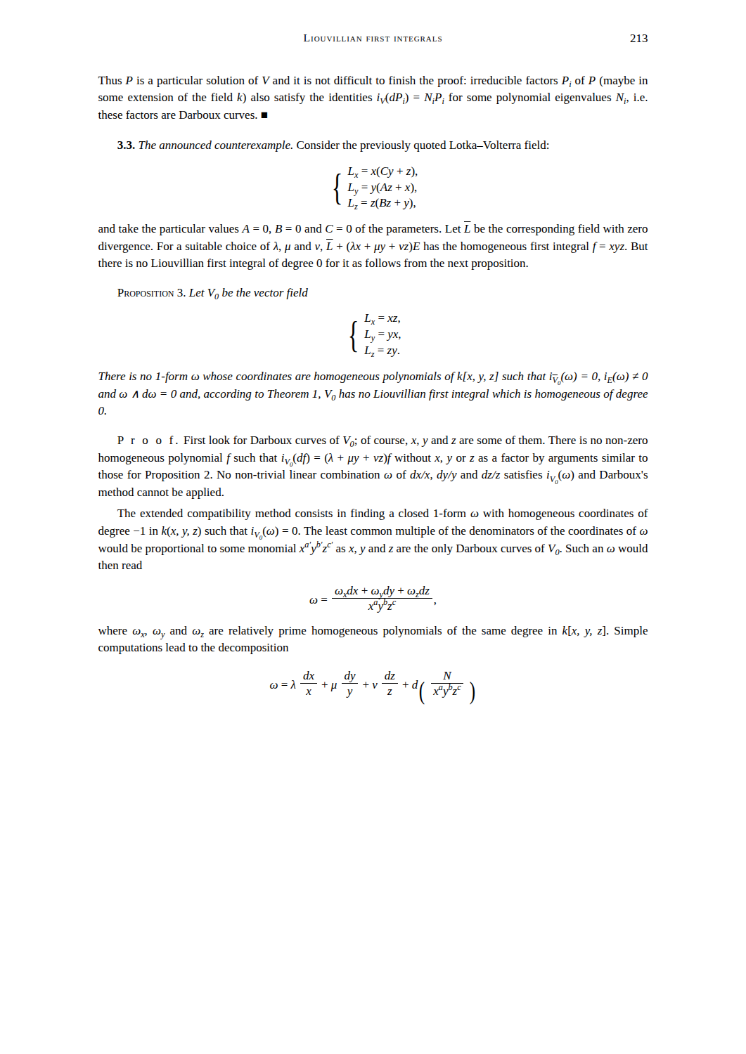Liouvillian first integrals 213
Thus P is a particular solution of V and it is not difficult to finish the proof: irreducible factors Pi of P (maybe in some extension of the field k) also satisfy the identities iV(dPi) = NiPi for some polynomial eigenvalues Ni, i.e. these factors are Darboux curves. ■
3.3. The announced counterexample. Consider the previously quoted Lotka–Volterra field:
{
Lx = x(Cy + z),
Ly = y(Az + x),
Lz = z(Bz + y),
and take the particular values A = 0, B = 0 and C = 0 of the parameters. Let L be the corresponding field with zero divergence. For a suitable choice of λ, μ and ν, L + (λx + μy + νz)E has the homogeneous first integral f = xyz. But there is no Liouvillian first integral of degree 0 for it as follows from the next proposition.
Proposition 3. Let V0 be the vector field
{
Lx = xz,
Ly = yx,
Lz = zy.
There is no 1-form ω whose coordinates are homogeneous polynomials of k[x, y, z] such that iV0(ω) = 0, iE(ω) ≠ 0 and ω ∧ dω = 0 and, according to Theorem 1, V0 has no Liouvillian first integral which is homogeneous of degree 0.
P r o o f. First look for Darboux curves of V0; of course, x, y and z are some of them. There is no non-zero homogeneous polynomial f such that iV0(df) = (λ + μy + νz)f without x, y or z as a factor by arguments similar to those for Proposition 2. No non-trivial linear combination ω of dx/x, dy/y and dz/z satisfies iV0(ω) and Darboux's method cannot be applied.
The extended compatibility method consists in finding a closed 1-form ω with homogeneous coordinates of degree −1 in k(x, y, z) such that iV0(ω) = 0. The least common multiple of the denominators of the coordinates of ω would be proportional to some monomial xa′yb′zc′ as x, y and z are the only Darboux curves of V0. Such an ω would then read
ω = ωxdx + ωydy + ωzdz xaybzc ,
where ωx, ωy and ωz are relatively prime homogeneous polynomials of the same degree in k[x, y, z]. Simple computations lead to the decomposition
ω = λ dx x + μ dy y + ν dz z + d( Nxaybzc )